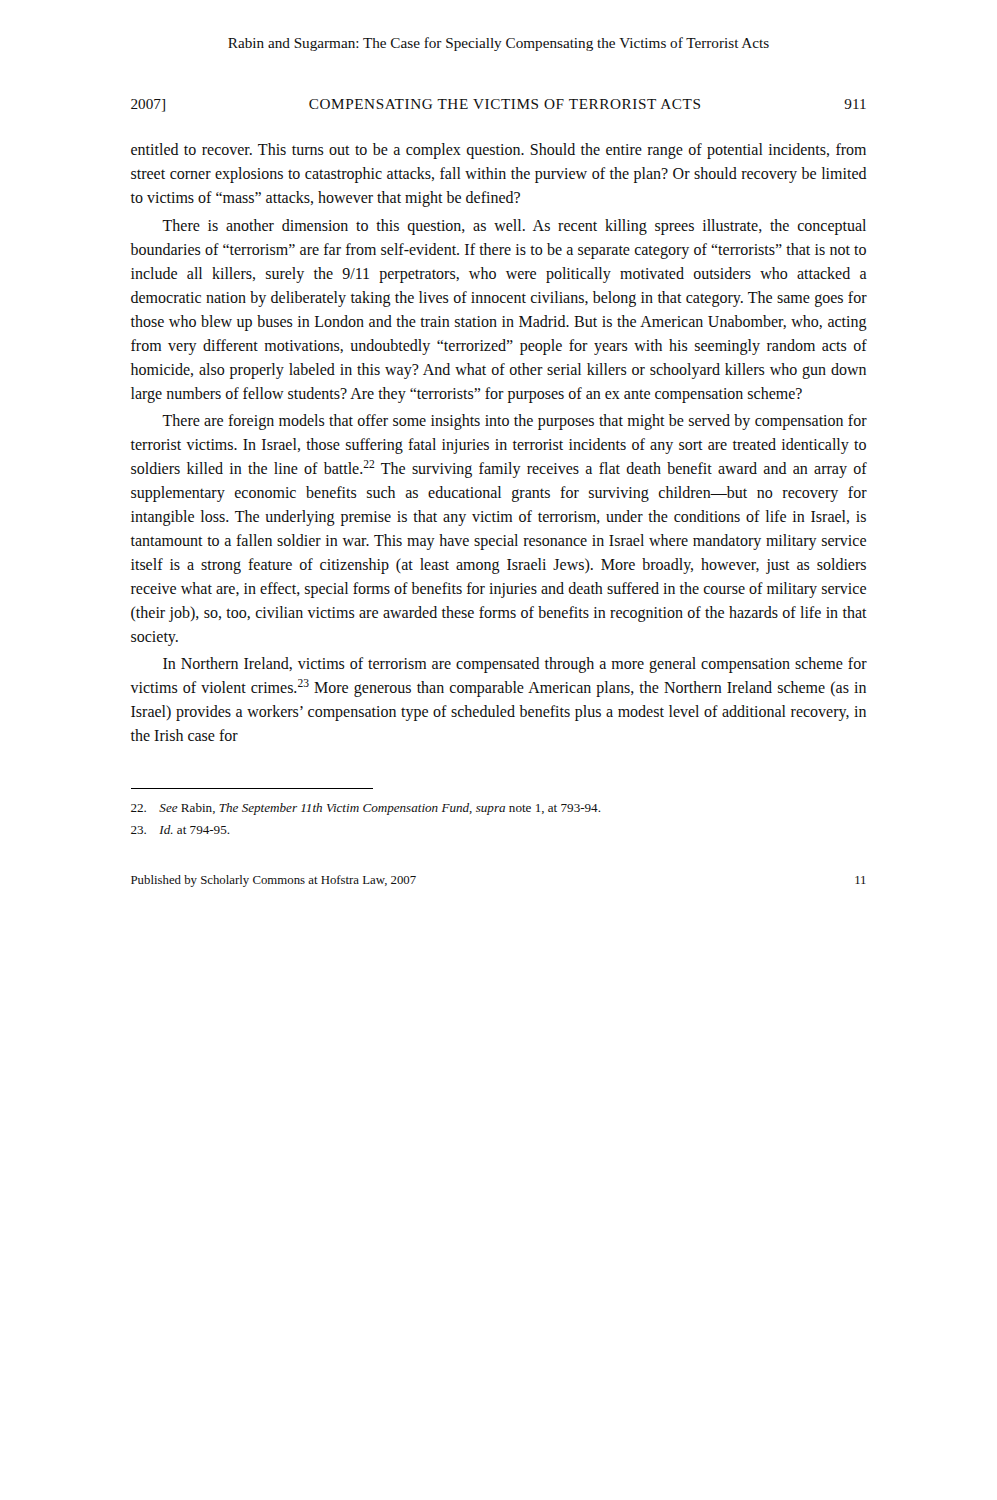Rabin and Sugarman: The Case for Specially Compensating the Victims of Terrorist Acts
2007] Compensating the Victims of Terrorist Acts 911
entitled to recover. This turns out to be a complex question. Should the entire range of potential incidents, from street corner explosions to catastrophic attacks, fall within the purview of the plan? Or should recovery be limited to victims of “mass” attacks, however that might be defined?
There is another dimension to this question, as well. As recent killing sprees illustrate, the conceptual boundaries of “terrorism” are far from self-evident. If there is to be a separate category of “terrorists” that is not to include all killers, surely the 9/11 perpetrators, who were politically motivated outsiders who attacked a democratic nation by deliberately taking the lives of innocent civilians, belong in that category. The same goes for those who blew up buses in London and the train station in Madrid. But is the American Unabomber, who, acting from very different motivations, undoubtedly “terrorized” people for years with his seemingly random acts of homicide, also properly labeled in this way? And what of other serial killers or schoolyard killers who gun down large numbers of fellow students? Are they “terrorists” for purposes of an ex ante compensation scheme?
There are foreign models that offer some insights into the purposes that might be served by compensation for terrorist victims. In Israel, those suffering fatal injuries in terrorist incidents of any sort are treated identically to soldiers killed in the line of battle.22 The surviving family receives a flat death benefit award and an array of supplementary economic benefits such as educational grants for surviving children—but no recovery for intangible loss. The underlying premise is that any victim of terrorism, under the conditions of life in Israel, is tantamount to a fallen soldier in war. This may have special resonance in Israel where mandatory military service itself is a strong feature of citizenship (at least among Israeli Jews). More broadly, however, just as soldiers receive what are, in effect, special forms of benefits for injuries and death suffered in the course of military service (their job), so, too, civilian victims are awarded these forms of benefits in recognition of the hazards of life in that society.
In Northern Ireland, victims of terrorism are compensated through a more general compensation scheme for victims of violent crimes.23 More generous than comparable American plans, the Northern Ireland scheme (as in Israel) provides a workers’ compensation type of scheduled benefits plus a modest level of additional recovery, in the Irish case for
22. See Rabin, The September 11th Victim Compensation Fund, supra note 1, at 793-94.
23. Id. at 794-95.
Published by Scholarly Commons at Hofstra Law, 2007 11